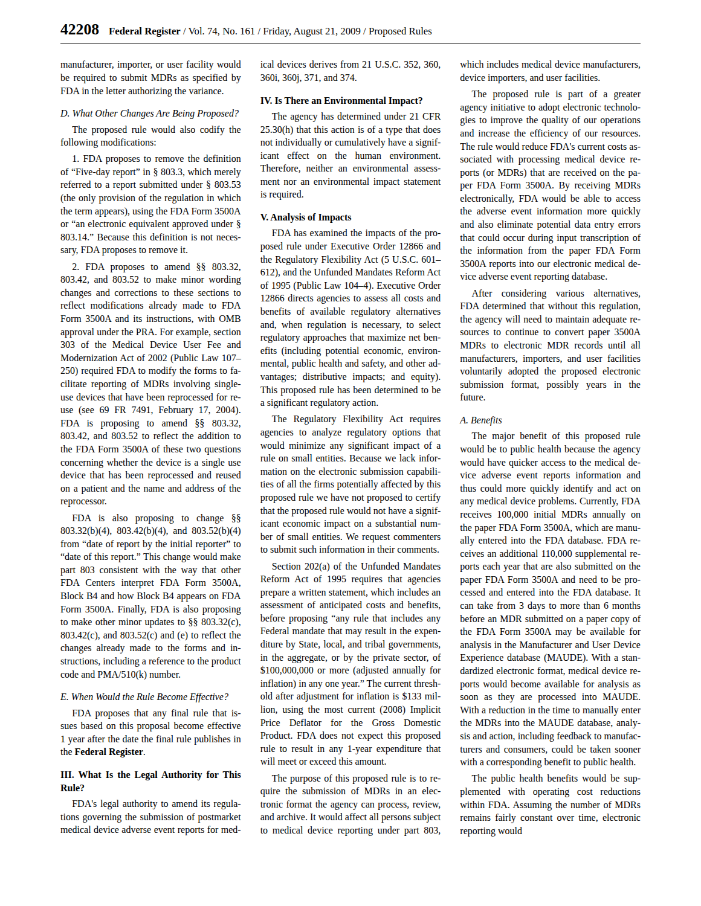42208 Federal Register / Vol. 74, No. 161 / Friday, August 21, 2009 / Proposed Rules
manufacturer, importer, or user facility would be required to submit MDRs as specified by FDA in the letter authorizing the variance.
D. What Other Changes Are Being Proposed?
The proposed rule would also codify the following modifications:
1. FDA proposes to remove the definition of “Five-day report” in § 803.3, which merely referred to a report submitted under § 803.53 (the only provision of the regulation in which the term appears), using the FDA Form 3500A or “an electronic equivalent approved under § 803.14.” Because this definition is not necessary, FDA proposes to remove it.
2. FDA proposes to amend §§ 803.32, 803.42, and 803.52 to make minor wording changes and corrections to these sections to reflect modifications already made to FDA Form 3500A and its instructions, with OMB approval under the PRA. For example, section 303 of the Medical Device User Fee and Modernization Act of 2002 (Public Law 107–250) required FDA to modify the forms to facilitate reporting of MDRs involving single-use devices that have been reprocessed for reuse (see 69 FR 7491, February 17, 2004). FDA is proposing to amend §§ 803.32, 803.42, and 803.52 to reflect the addition to the FDA Form 3500A of these two questions concerning whether the device is a single use device that has been reprocessed and reused on a patient and the name and address of the reprocessor.
FDA is also proposing to change §§ 803.32(b)(4), 803.42(b)(4), and 803.52(b)(4) from “date of report by the initial reporter” to “date of this report.” This change would make part 803 consistent with the way that other FDA Centers interpret FDA Form 3500A, Block B4 and how Block B4 appears on FDA Form 3500A. Finally, FDA is also proposing to make other minor updates to §§ 803.32(c), 803.42(c), and 803.52(c) and (e) to reflect the changes already made to the forms and instructions, including a reference to the product code and PMA/510(k) number.
E. When Would the Rule Become Effective?
FDA proposes that any final rule that issues based on this proposal become effective 1 year after the date the final rule publishes in the Federal Register.
III. What Is the Legal Authority for This Rule?
FDA's legal authority to amend its regulations governing the submission of postmarket medical device adverse event reports for medical devices derives from 21 U.S.C. 352, 360, 360i, 360j, 371, and 374.
IV. Is There an Environmental Impact?
The agency has determined under 21 CFR 25.30(h) that this action is of a type that does not individually or cumulatively have a significant effect on the human environment. Therefore, neither an environmental assessment nor an environmental impact statement is required.
V. Analysis of Impacts
FDA has examined the impacts of the proposed rule under Executive Order 12866 and the Regulatory Flexibility Act (5 U.S.C. 601–612), and the Unfunded Mandates Reform Act of 1995 (Public Law 104–4). Executive Order 12866 directs agencies to assess all costs and benefits of available regulatory alternatives and, when regulation is necessary, to select regulatory approaches that maximize net benefits (including potential economic, environmental, public health and safety, and other advantages; distributive impacts; and equity). This proposed rule has been determined to be a significant regulatory action.
The Regulatory Flexibility Act requires agencies to analyze regulatory options that would minimize any significant impact of a rule on small entities. Because we lack information on the electronic submission capabilities of all the firms potentially affected by this proposed rule we have not proposed to certify that the proposed rule would not have a significant economic impact on a substantial number of small entities. We request commenters to submit such information in their comments.
Section 202(a) of the Unfunded Mandates Reform Act of 1995 requires that agencies prepare a written statement, which includes an assessment of anticipated costs and benefits, before proposing “any rule that includes any Federal mandate that may result in the expenditure by State, local, and tribal governments, in the aggregate, or by the private sector, of $100,000,000 or more (adjusted annually for inflation) in any one year.” The current threshold after adjustment for inflation is $133 million, using the most current (2008) Implicit Price Deflator for the Gross Domestic Product. FDA does not expect this proposed rule to result in any 1-year expenditure that will meet or exceed this amount.
The purpose of this proposed rule is to require the submission of MDRs in an electronic format the agency can process, review, and archive. It would affect all persons subject to medical device reporting under part 803, which includes medical device manufacturers, device importers, and user facilities.
The proposed rule is part of a greater agency initiative to adopt electronic technologies to improve the quality of our operations and increase the efficiency of our resources. The rule would reduce FDA's current costs associated with processing medical device reports (or MDRs) that are received on the paper FDA Form 3500A. By receiving MDRs electronically, FDA would be able to access the adverse event information more quickly and also eliminate potential data entry errors that could occur during input transcription of the information from the paper FDA Form 3500A reports into our electronic medical device adverse event reporting database.
After considering various alternatives, FDA determined that without this regulation, the agency will need to maintain adequate resources to continue to convert paper 3500A MDRs to electronic MDR records until all manufacturers, importers, and user facilities voluntarily adopted the proposed electronic submission format, possibly years in the future.
A. Benefits
The major benefit of this proposed rule would be to public health because the agency would have quicker access to the medical device adverse event reports information and thus could more quickly identify and act on any medical device problems. Currently, FDA receives 100,000 initial MDRs annually on the paper FDA Form 3500A, which are manually entered into the FDA database. FDA receives an additional 110,000 supplemental reports each year that are also submitted on the paper FDA Form 3500A and need to be processed and entered into the FDA database. It can take from 3 days to more than 6 months before an MDR submitted on a paper copy of the FDA Form 3500A may be available for analysis in the Manufacturer and User Device Experience database (MAUDE). With a standardized electronic format, medical device reports would become available for analysis as soon as they are processed into MAUDE. With a reduction in the time to manually enter the MDRs into the MAUDE database, analysis and action, including feedback to manufacturers and consumers, could be taken sooner with a corresponding benefit to public health.
The public health benefits would be supplemented with operating cost reductions within FDA. Assuming the number of MDRs remains fairly constant over time, electronic reporting would